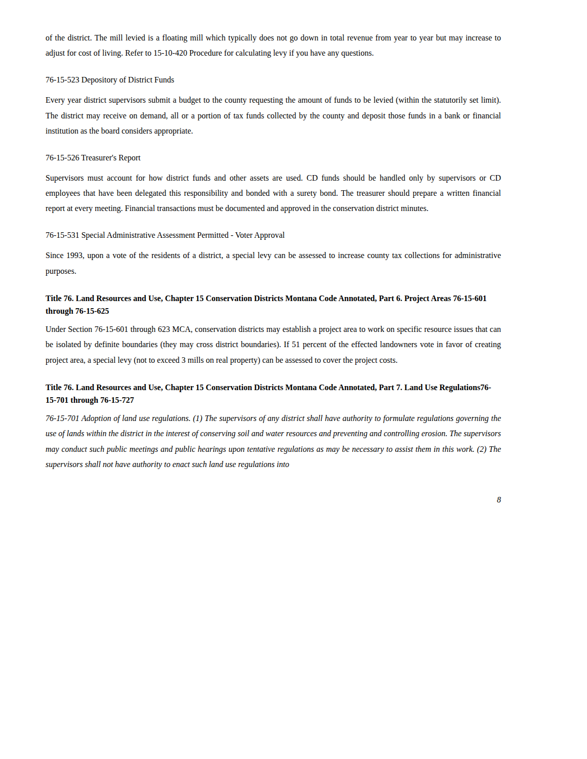of the district. The mill levied is a floating mill which typically does not go down in total revenue from year to year but may increase to adjust for cost of living. Refer to 15-10-420 Procedure for calculating levy if you have any questions.
76-15-523 Depository of District Funds
Every year district supervisors submit a budget to the county requesting the amount of funds to be levied (within the statutorily set limit). The district may receive on demand, all or a portion of tax funds collected by the county and deposit those funds in a bank or financial institution as the board considers appropriate.
76-15-526 Treasurer's Report
Supervisors must account for how district funds and other assets are used. CD funds should be handled only by supervisors or CD employees that have been delegated this responsibility and bonded with a surety bond. The treasurer should prepare a written financial report at every meeting. Financial transactions must be documented and approved in the conservation district minutes.
76-15-531 Special Administrative Assessment Permitted - Voter Approval
Since 1993, upon a vote of the residents of a district, a special levy can be assessed to increase county tax collections for administrative purposes.
Title 76. Land Resources and Use, Chapter 15 Conservation Districts Montana Code Annotated, Part 6. Project Areas 76-15-601 through 76-15-625
Under Section 76-15-601 through 623 MCA, conservation districts may establish a project area to work on specific resource issues that can be isolated by definite boundaries (they may cross district boundaries). If 51 percent of the effected landowners vote in favor of creating project area, a special levy (not to exceed 3 mills on real property) can be assessed to cover the project costs.
Title 76. Land Resources and Use, Chapter 15 Conservation Districts Montana Code Annotated, Part 7. Land Use Regulations76-15-701 through 76-15-727
76-15-701 Adoption of land use regulations. (1) The supervisors of any district shall have authority to formulate regulations governing the use of lands within the district in the interest of conserving soil and water resources and preventing and controlling erosion. The supervisors may conduct such public meetings and public hearings upon tentative regulations as may be necessary to assist them in this work. (2) The supervisors shall not have authority to enact such land use regulations into
8